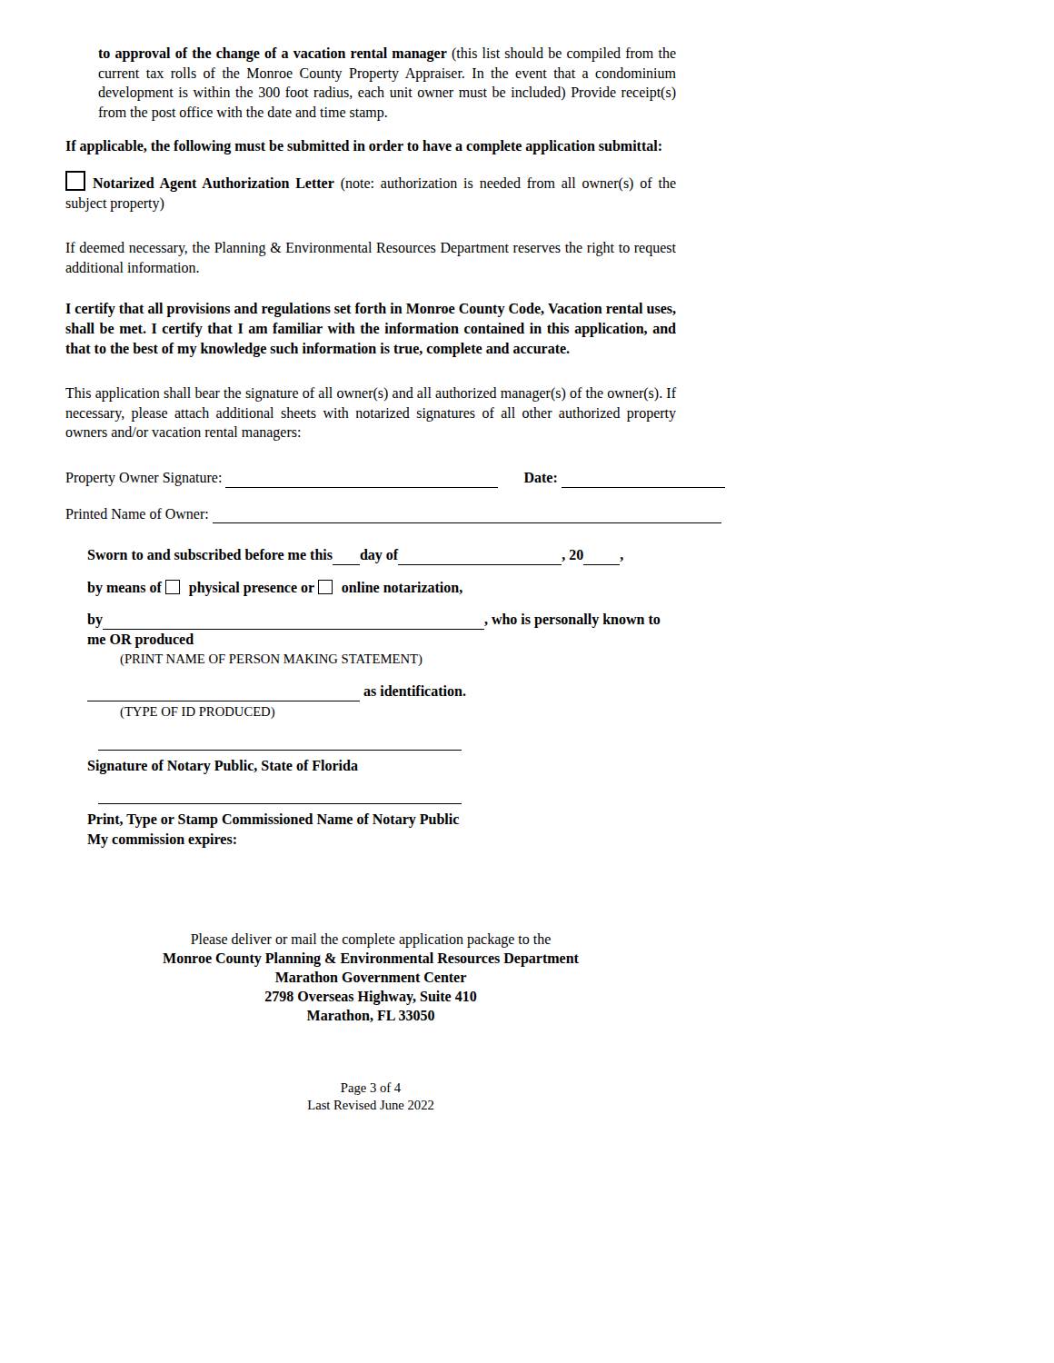to approval of the change of a vacation rental manager (this list should be compiled from the current tax rolls of the Monroe County Property Appraiser. In the event that a condominium development is within the 300 foot radius, each unit owner must be included) Provide receipt(s) from the post office with the date and time stamp.
If applicable, the following must be submitted in order to have a complete application submittal:
Notarized Agent Authorization Letter (note: authorization is needed from all owner(s) of the subject property)
If deemed necessary, the Planning & Environmental Resources Department reserves the right to request additional information.
I certify that all provisions and regulations set forth in Monroe County Code, Vacation rental uses, shall be met. I certify that I am familiar with the information contained in this application, and that to the best of my knowledge such information is true, complete and accurate.
This application shall bear the signature of all owner(s) and all authorized manager(s) of the owner(s). If necessary, please attach additional sheets with notarized signatures of all other authorized property owners and/or vacation rental managers:
Property Owner Signature: Date:
Printed Name of Owner:
Sworn to and subscribed before me this day of , 20 ,
by means of physical presence or online notarization,
by , who is personally known to me OR produced (PRINT NAME OF PERSON MAKING STATEMENT)
as identification. (TYPE OF ID PRODUCED)
Signature of Notary Public, State of Florida
Print, Type or Stamp Commissioned Name of Notary Public
My commission expires:
Please deliver or mail the complete application package to the
Monroe County Planning & Environmental Resources Department
Marathon Government Center
2798 Overseas Highway, Suite 410
Marathon, FL 33050
Page 3 of 4
Last Revised June 2022